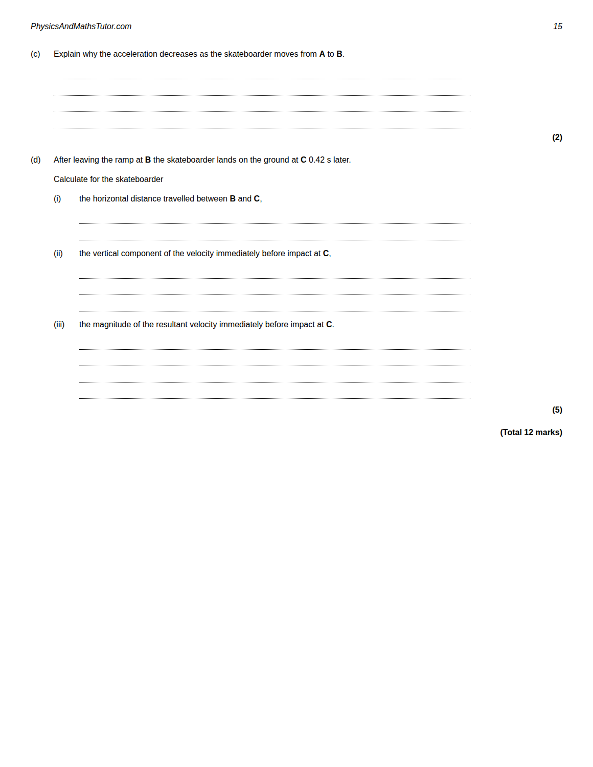PhysicsAndMathsTutor.com 15
(c)
Explain why the acceleration decreases as the skateboarder moves from A to B.
(2)
(d)
After leaving the ramp at B the skateboarder lands on the ground at C 0.42 s later.
Calculate for the skateboarder
(i)
the horizontal distance travelled between B and C,
(ii)
the vertical component of the velocity immediately before impact at C,
(iii)
the magnitude of the resultant velocity immediately before impact at C.
(5)
(Total 12 marks)